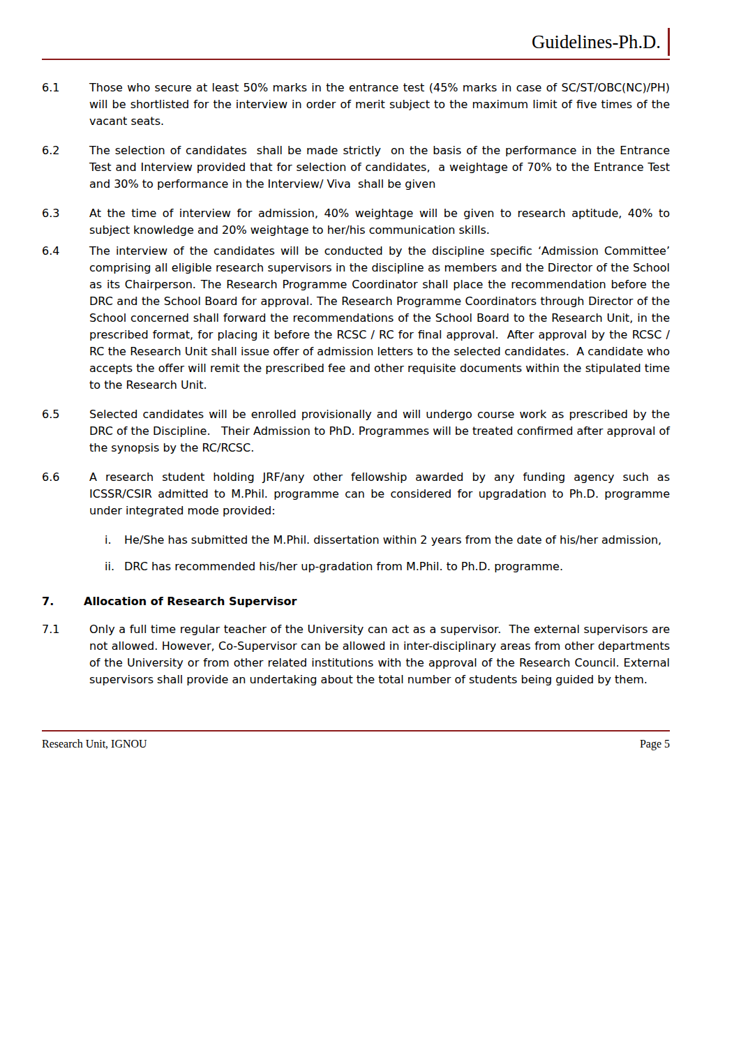Guidelines-Ph.D.
6.1
Those who secure at least 50% marks in the entrance test (45% marks in case of SC/ST/OBC(NC)/PH) will be shortlisted for the interview in order of merit subject to the maximum limit of five times of the vacant seats.
6.2
The selection of candidates shall be made strictly on the basis of the performance in the Entrance Test and Interview provided that for selection of candidates, a weightage of 70% to the Entrance Test and 30% to performance in the Interview/ Viva shall be given
6.3
At the time of interview for admission, 40% weightage will be given to research aptitude, 40% to subject knowledge and 20% weightage to her/his communication skills.
6.4
The interview of the candidates will be conducted by the discipline specific ‘Admission Committee’ comprising all eligible research supervisors in the discipline as members and the Director of the School as its Chairperson. The Research Programme Coordinator shall place the recommendation before the DRC and the School Board for approval. The Research Programme Coordinators through Director of the School concerned shall forward the recommendations of the School Board to the Research Unit, in the prescribed format, for placing it before the RCSC / RC for final approval. After approval by the RCSC / RC the Research Unit shall issue offer of admission letters to the selected candidates. A candidate who accepts the offer will remit the prescribed fee and other requisite documents within the stipulated time to the Research Unit.
6.5
Selected candidates will be enrolled provisionally and will undergo course work as prescribed by the DRC of the Discipline. Their Admission to PhD. Programmes will be treated confirmed after approval of the synopsis by the RC/RCSC.
6.6
A research student holding JRF/any other fellowship awarded by any funding agency such as ICSSR/CSIR admitted to M.Phil. programme can be considered for upgradation to Ph.D. programme under integrated mode provided:
i.
He/She has submitted the M.Phil. dissertation within 2 years from the date of his/her admission,
ii.
DRC has recommended his/her up-gradation from M.Phil. to Ph.D. programme.
7. Allocation of Research Supervisor
7.1
Only a full time regular teacher of the University can act as a supervisor. The external supervisors are not allowed. However, Co-Supervisor can be allowed in inter-disciplinary areas from other departments of the University or from other related institutions with the approval of the Research Council. External supervisors shall provide an undertaking about the total number of students being guided by them.
Research Unit, IGNOU Page 5